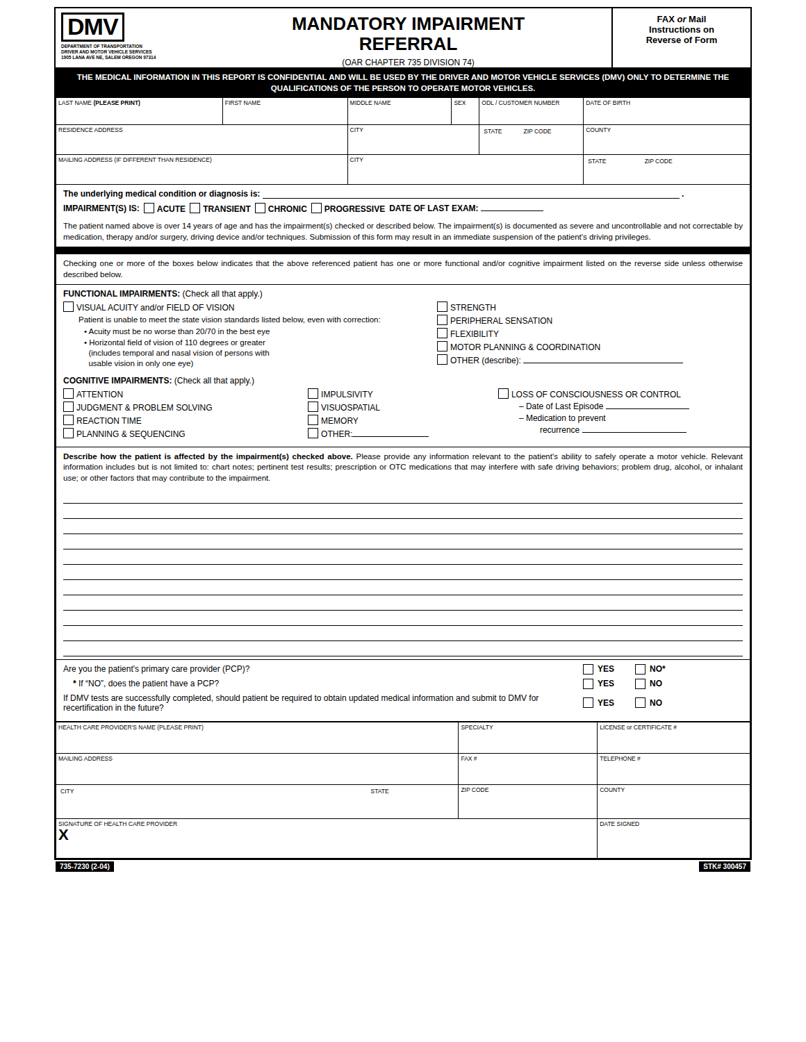DMV
DEPARTMENT OF TRANSPORTATION
DRIVER AND MOTOR VEHICLE SERVICES
1905 LANA AVE NE, SALEM OREGON 97314
MANDATORY IMPAIRMENT
REFERRAL
(OAR CHAPTER 735 DIVISION 74)
FAX or Mail
Instructions on
Reverse of Form
THE MEDICAL INFORMATION IN THIS REPORT IS CONFIDENTIAL AND WILL BE USED BY THE DRIVER AND MOTOR VEHICLE SERVICES (DMV) ONLY TO DETERMINE THE QUALIFICATIONS OF THE PERSON TO OPERATE MOTOR VEHICLES.
| LAST NAME (PLEASE PRINT) | FIRST NAME | MIDDLE NAME | SEX | ODL / CUSTOMER NUMBER | DATE OF BIRTH |
| RESIDENCE ADDRESS | CITY | / STATE / ZIP CODE / | COUNTY |
| MAILING ADDRESS (IF DIFFERENT THAN RESIDENCE) | CITY | / STATE / ZIP CODE / |
The underlying medical condition or diagnosis is: .
IMPAIRMENT(S) IS: ACUTE TRANSIENT CHRONIC PROGRESSIVE DATE OF LAST EXAM:
The patient named above is over 14 years of age and has the impairment(s) checked or described below. The impairment(s) is documented as severe and uncontrollable and not correctable by medication, therapy and/or surgery, driving device and/or techniques. Submission of this form may result in an immediate suspension of the patient's driving privileges.
Checking one or more of the boxes below indicates that the above referenced patient has one or more functional and/or cognitive impairment listed on the reverse side unless otherwise described below.
FUNCTIONAL IMPAIRMENTS: (Check all that apply.)
VISUAL ACUITY and/or FIELD OF VISION
Patient is unable to meet the state vision standards listed below, even with correction:
• Acuity must be no worse than 20/70 in the best eye
• Horizontal field of vision of 110 degrees or greater
(includes temporal and nasal vision of persons with
usable vision in only one eye)
STRENGTH
PERIPHERAL SENSATION
FLEXIBILITY
MOTOR PLANNING & COORDINATION
OTHER (describe):
COGNITIVE IMPAIRMENTS: (Check all that apply.)
ATTENTION
JUDGMENT & PROBLEM SOLVING
REACTION TIME
PLANNING & SEQUENCING
IMPULSIVITY
VISUOSPATIAL
MEMORY
OTHER:
LOSS OF CONSCIOUSNESS OR CONTROL
– Date of Last Episode
– Medication to prevent
recurrence
Describe how the patient is affected by the impairment(s) checked above. Please provide any information relevant to the patient's ability to safely operate a motor vehicle. Relevant information includes but is not limited to: chart notes; pertinent test results; prescription or OTC medications that may interfere with safe driving behaviors; problem drug, alcohol, or inhalant use; or other factors that may contribute to the impairment.
Are you the patient's primary care provider (PCP)?
YES
NO*
* If “NO”, does the patient have a PCP?
YES
NO
If DMV tests are successfully completed, should patient be required to obtain updated medical information and submit to DMV for recertification in the future?
YES
NO
| HEALTH CARE PROVIDER'S NAME (PLEASE PRINT) | SPECIALTY | LICENSE or CERTIFICATE # |
| MAILING ADDRESS | FAX # | TELEPHONE # |
| / CITY / STATE / | ZIP CODE | COUNTY |
| SIGNATURE OF HEALTH CARE PROVIDER X | DATE SIGNED |
735-7230 (2-04)
STK# 300457